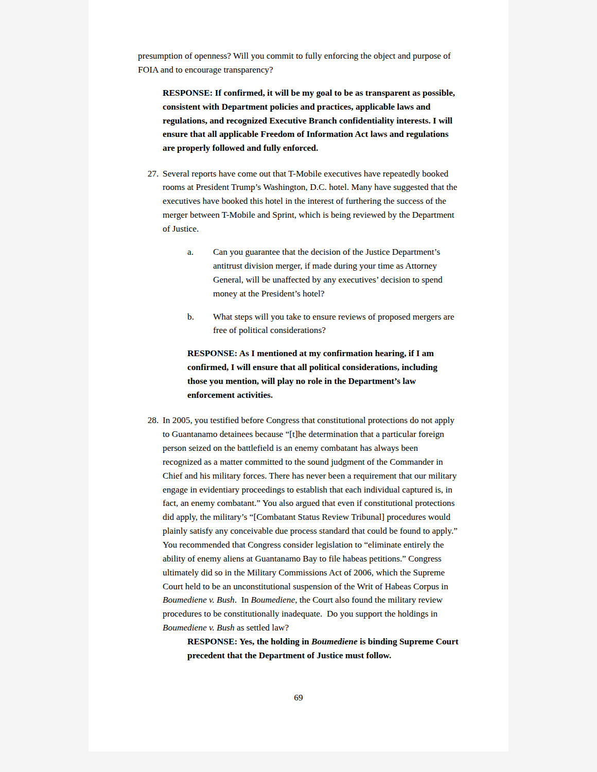presumption of openness? Will you commit to fully enforcing the object and purpose of FOIA and to encourage transparency?
RESPONSE: If confirmed, it will be my goal to be as transparent as possible, consistent with Department policies and practices, applicable laws and regulations, and recognized Executive Branch confidentiality interests. I will ensure that all applicable Freedom of Information Act laws and regulations are properly followed and fully enforced.
27. Several reports have come out that T-Mobile executives have repeatedly booked rooms at President Trump’s Washington, D.C. hotel. Many have suggested that the executives have booked this hotel in the interest of furthering the success of the merger between T-Mobile and Sprint, which is being reviewed by the Department of Justice.
a. Can you guarantee that the decision of the Justice Department’s antitrust division merger, if made during your time as Attorney General, will be unaffected by any executives’ decision to spend money at the President’s hotel?
b. What steps will you take to ensure reviews of proposed mergers are free of political considerations?
RESPONSE: As I mentioned at my confirmation hearing, if I am confirmed, I will ensure that all political considerations, including those you mention, will play no role in the Department’s law enforcement activities.
28. In 2005, you testified before Congress that constitutional protections do not apply to Guantanamo detainees because “[t]he determination that a particular foreign person seized on the battlefield is an enemy combatant has always been recognized as a matter committed to the sound judgment of the Commander in Chief and his military forces. There has never been a requirement that our military engage in evidentiary proceedings to establish that each individual captured is, in fact, an enemy combatant.” You also argued that even if constitutional protections did apply, the military’s “[Combatant Status Review Tribunal] procedures would plainly satisfy any conceivable due process standard that could be found to apply.” You recommended that Congress consider legislation to “eliminate entirely the ability of enemy aliens at Guantanamo Bay to file habeas petitions.” Congress ultimately did so in the Military Commissions Act of 2006, which the Supreme Court held to be an unconstitutional suspension of the Writ of Habeas Corpus in Boumediene v. Bush. In Boumediene, the Court also found the military review procedures to be constitutionally inadequate. Do you support the holdings in Boumediene v. Bush as settled law?
RESPONSE: Yes, the holding in Boumediene is binding Supreme Court precedent that the Department of Justice must follow.
69